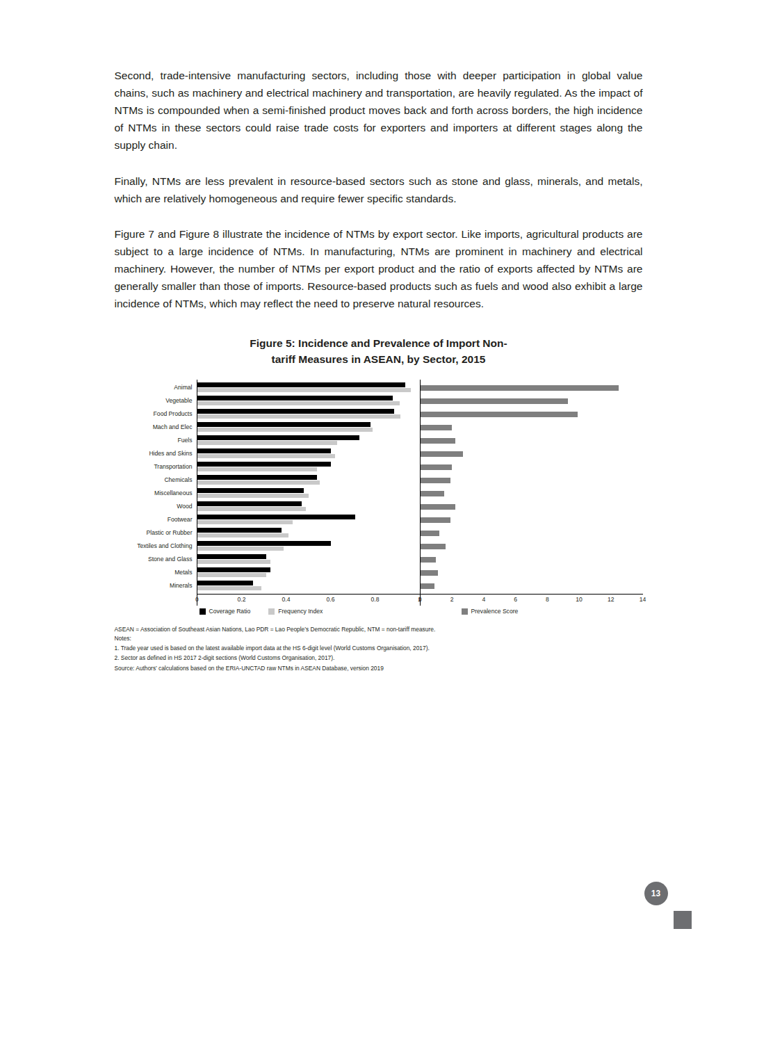Second, trade-intensive manufacturing sectors, including those with deeper participation in global value chains, such as machinery and electrical machinery and transportation, are heavily regulated. As the impact of NTMs is compounded when a semi-finished product moves back and forth across borders, the high incidence of NTMs in these sectors could raise trade costs for exporters and importers at different stages along the supply chain.
Finally, NTMs are less prevalent in resource-based sectors such as stone and glass, minerals, and metals, which are relatively homogeneous and require fewer specific standards.
Figure 7 and Figure 8 illustrate the incidence of NTMs by export sector. Like imports, agricultural products are subject to a large incidence of NTMs. In manufacturing, NTMs are prominent in machinery and electrical machinery. However, the number of NTMs per export product and the ratio of exports affected by NTMs are generally smaller than those of imports. Resource-based products such as fuels and wood also exhibit a large incidence of NTMs, which may reflect the need to preserve natural resources.
Figure 5: Incidence and Prevalence of Import Non-
tariff Measures in ASEAN, by Sector, 2015
Animal
Vegetable
Food Products
Mach and Elec
Fuels
Hides and Skins
Transportation
Chemicals
Miscellaneous
Wood
Footwear
Plastic or Rubber
Textiles and Clothing
Stone and Glass
Metals
Minerals
0 0.2 0.4 0.6 0.8 1
0 2 4 6 8 10 12 14
Coverage Ratio Frequency Index
Prevalence Score
ASEAN = Association of Southeast Asian Nations, Lao PDR = Lao People’s Democratic Republic, NTM = non-tariff measure.
Notes:
1. Trade year used is based on the latest available import data at the HS 6-digit level (World Customs Organisation, 2017).
2. Sector as defined in HS 2017 2-digit sections (World Customs Organisation, 2017).
Source: Authors’ calculations based on the ERIA-UNCTAD raw NTMs in ASEAN Database, version 2019
13